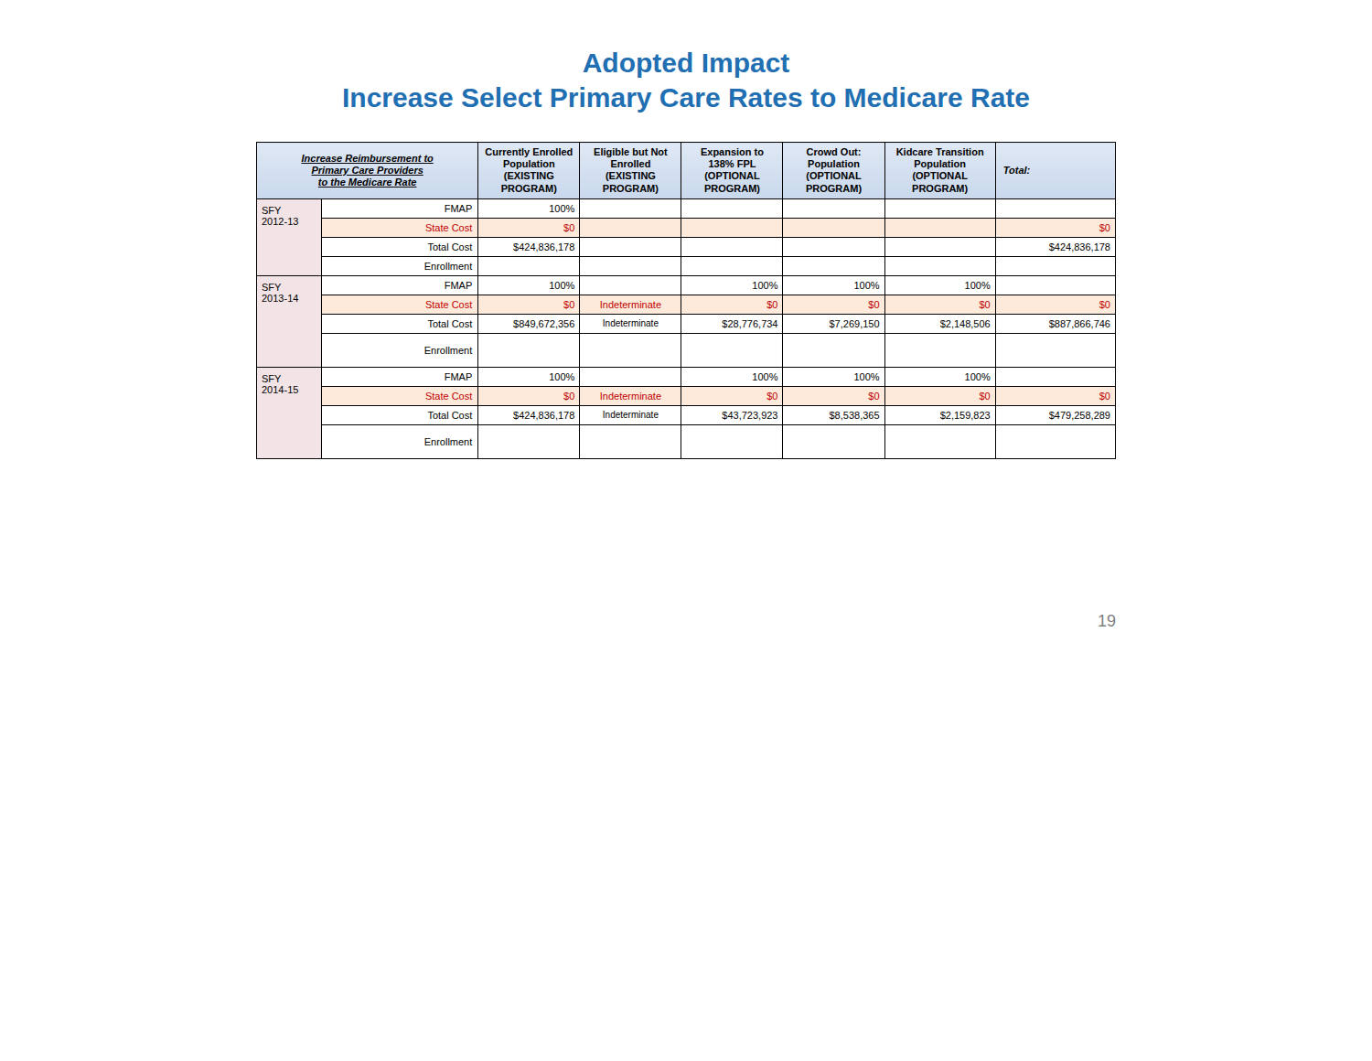Adopted Impact
Increase Select Primary Care Rates to Medicare Rate
| Increase Reimbursement to Primary Care Providers to the Medicare Rate | Currently Enrolled Population (EXISTING PROGRAM) | Eligible but Not Enrolled (EXISTING PROGRAM) | Expansion to 138% FPL (OPTIONAL PROGRAM) | Crowd Out: Population (OPTIONAL PROGRAM) | Kidcare Transition Population (OPTIONAL PROGRAM) | Total: |
| --- | --- | --- | --- | --- | --- | --- |
| SFY 2012-13 | FMAP | 100% | | | | | |
| State Cost | $0 | | | | | $0 |
| Total Cost | $424,836,178 | | | | | $424,836,178 |
| Enrollment | | | | | | |
| SFY 2013-14 | FMAP | 100% | | 100% | 100% | 100% | |
| State Cost | $0 | Indeterminate | $0 | $0 | $0 | $0 |
| Total Cost | $849,672,356 | Indeterminate | $28,776,734 | $7,269,150 | $2,148,506 | $887,866,746 |
| Enrollment | | | | | | |
| SFY 2014-15 | FMAP | 100% | | 100% | 100% | 100% | |
| State Cost | $0 | Indeterminate | $0 | $0 | $0 | $0 |
| Total Cost | $424,836,178 | Indeterminate | $43,723,923 | $8,538,365 | $2,159,823 | $479,258,289 |
| Enrollment | | | | | | |
19